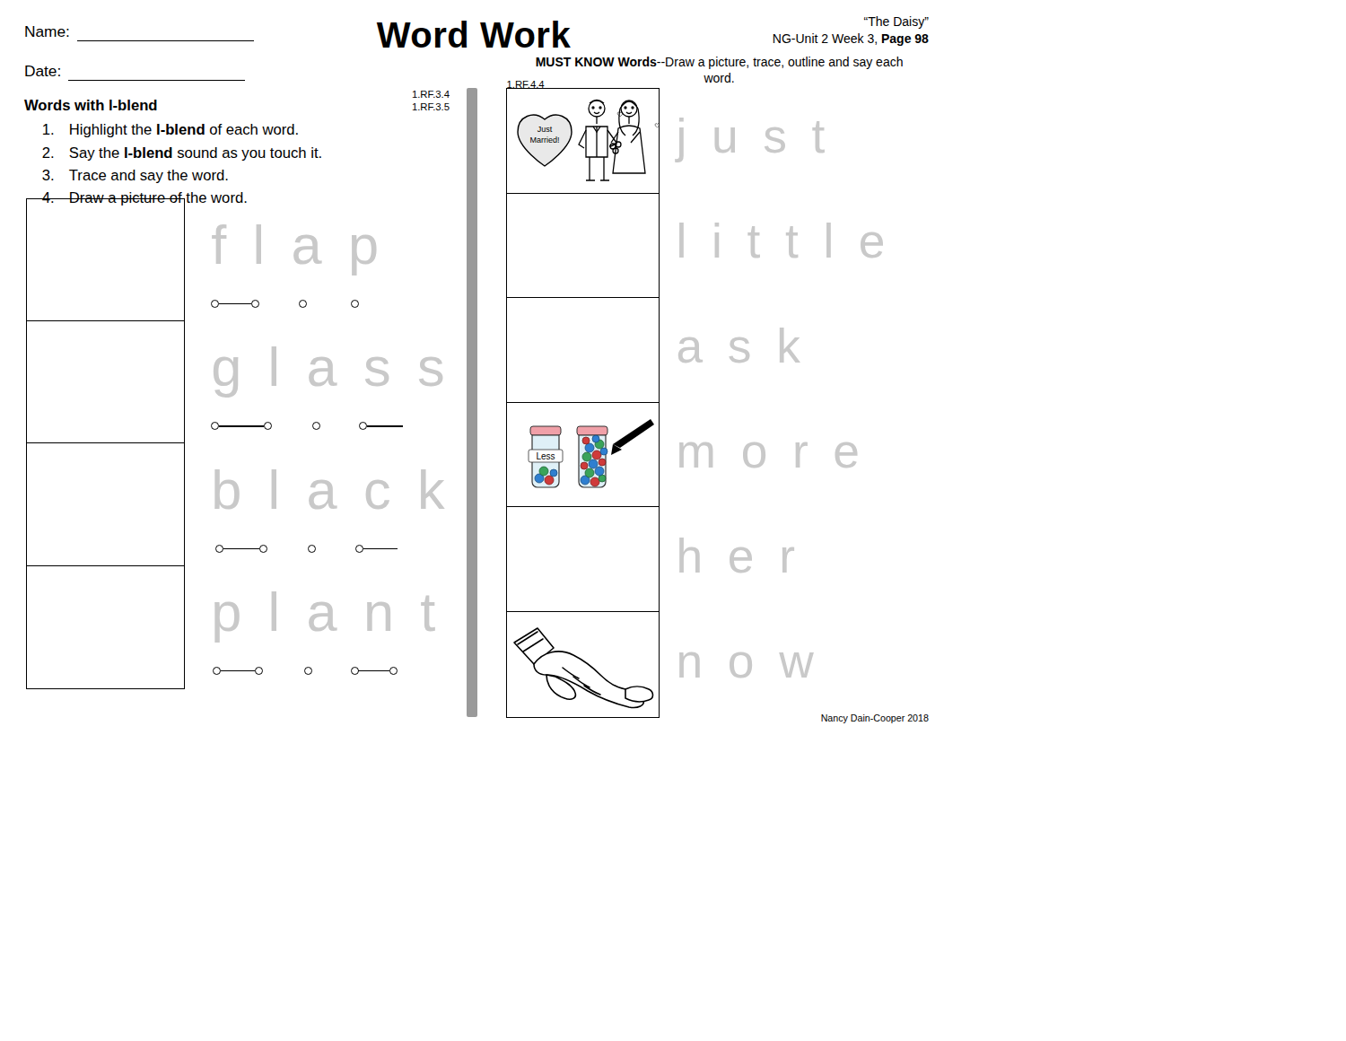Word Work
“The Daisy”
NG-Unit 2 Week 3, Page 98
Name:
Date:
Words with l-blend
Highlight the l-blend of each word.
Say the l-blend sound as you touch it.
Trace and say the word.
Draw a picture of the word.
1.RF.3.4
1.RF.3.5
1.RF.4.4
MUST KNOW Words--Draw a picture, trace, outline and say each word.
f l a p
g l a s s
b l a c k
p l a n t
Markers: flap (dumbbell under fl, dot under a, dot under p)
Just Married!
Less
j u s t
l i t t l e
a s k
m o r e
h e r
n o w
Nancy Dain-Cooper 2018